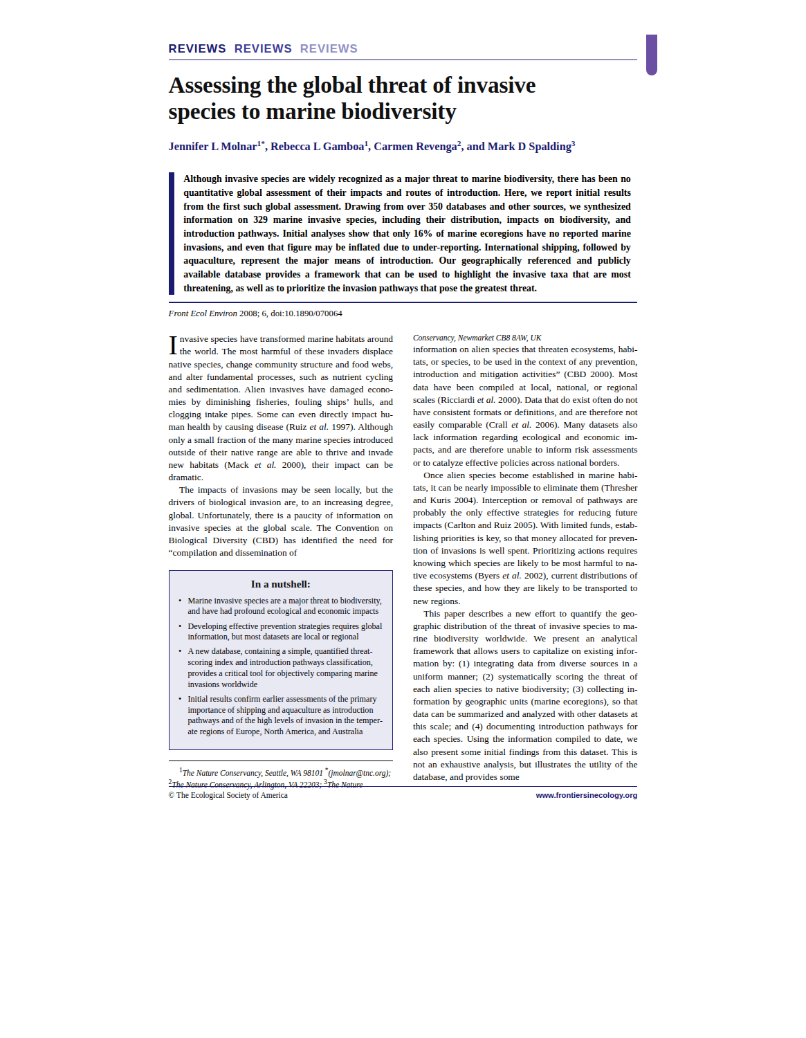REVIEWS REVIEWS REVIEWS
Assessing the global threat of invasive
species to marine biodiversity
Jennifer L Molnar1*, Rebecca L Gamboa1, Carmen Revenga2, and Mark D Spalding3
Although invasive species are widely recognized as a major threat to marine biodiversity, there has been no quantitative global assessment of their impacts and routes of introduction. Here, we report initial results from the first such global assessment. Drawing from over 350 databases and other sources, we synthesized information on 329 marine invasive species, including their distribution, impacts on biodiversity, and introduction pathways. Initial analyses show that only 16% of marine ecoregions have no reported marine invasions, and even that figure may be inflated due to under-reporting. International shipping, followed by aquaculture, represent the major means of introduction. Our geographically referenced and publicly available database provides a framework that can be used to highlight the invasive taxa that are most threatening, as well as to prioritize the invasion pathways that pose the greatest threat.
Front Ecol Environ 2008; 6, doi:10.1890/070064
Invasive species have transformed marine habitats around the world. The most harmful of these invaders displace native species, change community structure and food webs, and alter fundamental processes, such as nutrient cycling and sedimentation. Alien invasives have damaged economies by diminishing fisheries, fouling ships’ hulls, and clogging intake pipes. Some can even directly impact human health by causing disease (Ruiz et al. 1997). Although only a small fraction of the many marine species introduced outside of their native range are able to thrive and invade new habitats (Mack et al. 2000), their impact can be dramatic.
The impacts of invasions may be seen locally, but the drivers of biological invasion are, to an increasing degree, global. Unfortunately, there is a paucity of information on invasive species at the global scale. The Convention on Biological Diversity (CBD) has identified the need for “compilation and dissemination of
In a nutshell:
Marine invasive species are a major threat to biodiversity, and have had profound ecological and economic impacts
Developing effective prevention strategies requires global information, but most datasets are local or regional
A new database, containing a simple, quantified threat-scoring index and introduction pathways classification, provides a critical tool for objectively comparing marine invasions worldwide
Initial results confirm earlier assessments of the primary importance of shipping and aquaculture as introduction pathways and of the high levels of invasion in the temperate regions of Europe, North America, and Australia
1The Nature Conservancy, Seattle, WA 98101 *(jmolnar@tnc.org); 2The Nature Conservancy, Arlington, VA 22203; 3The Nature Conservancy, Newmarket CB8 8AW, UK
information on alien species that threaten ecosystems, habitats, or species, to be used in the context of any prevention, introduction and mitigation activities” (CBD 2000). Most data have been compiled at local, national, or regional scales (Ricciardi et al. 2000). Data that do exist often do not have consistent formats or definitions, and are therefore not easily comparable (Crall et al. 2006). Many datasets also lack information regarding ecological and economic impacts, and are therefore unable to inform risk assessments or to catalyze effective policies across national borders.
Once alien species become established in marine habitats, it can be nearly impossible to eliminate them (Thresher and Kuris 2004). Interception or removal of pathways are probably the only effective strategies for reducing future impacts (Carlton and Ruiz 2005). With limited funds, establishing priorities is key, so that money allocated for prevention of invasions is well spent. Prioritizing actions requires knowing which species are likely to be most harmful to native ecosystems (Byers et al. 2002), current distributions of these species, and how they are likely to be transported to new regions.
This paper describes a new effort to quantify the geographic distribution of the threat of invasive species to marine biodiversity worldwide. We present an analytical framework that allows users to capitalize on existing information by: (1) integrating data from diverse sources in a uniform manner; (2) systematically scoring the threat of each alien species to native biodiversity; (3) collecting information by geographic units (marine ecoregions), so that data can be summarized and analyzed with other datasets at this scale; and (4) documenting introduction pathways for each species. Using the information compiled to date, we also present some initial findings from this dataset. This is not an exhaustive analysis, but illustrates the utility of the database, and provides some
© The Ecological Society of America
www.frontiersinecology.org